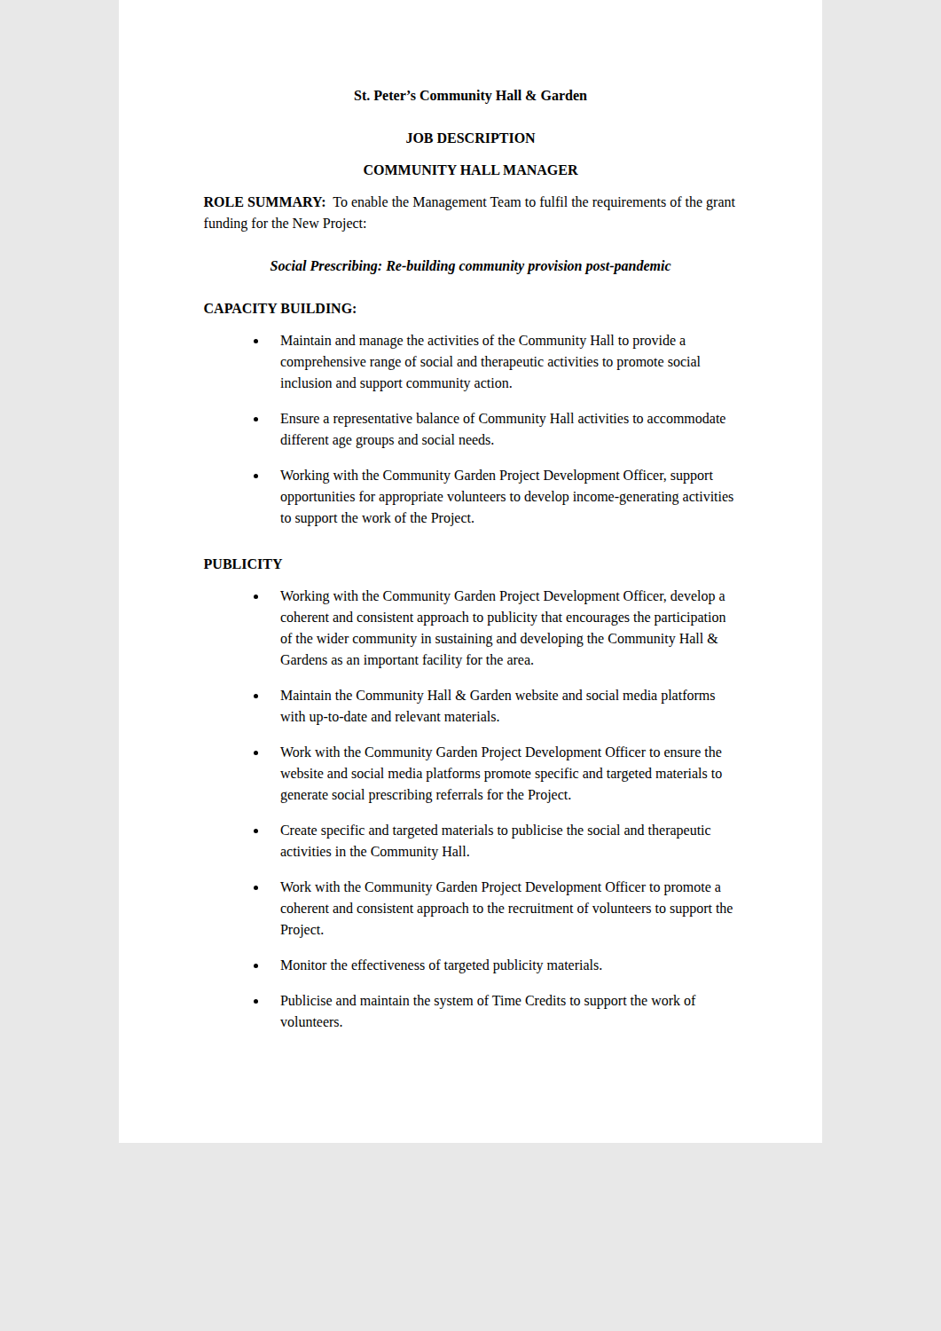St. Peter’s Community Hall & Garden
JOB DESCRIPTION
COMMUNITY HALL MANAGER
ROLE SUMMARY: To enable the Management Team to fulfil the requirements of the grant funding for the New Project:
Social Prescribing: Re-building community provision post-pandemic
CAPACITY BUILDING:
Maintain and manage the activities of the Community Hall to provide a comprehensive range of social and therapeutic activities to promote social inclusion and support community action.
Ensure a representative balance of Community Hall activities to accommodate different age groups and social needs.
Working with the Community Garden Project Development Officer, support opportunities for appropriate volunteers to develop income-generating activities to support the work of the Project.
PUBLICITY
Working with the Community Garden Project Development Officer, develop a coherent and consistent approach to publicity that encourages the participation of the wider community in sustaining and developing the Community Hall & Gardens as an important facility for the area.
Maintain the Community Hall & Garden website and social media platforms with up-to-date and relevant materials.
Work with the Community Garden Project Development Officer to ensure the website and social media platforms promote specific and targeted materials to generate social prescribing referrals for the Project.
Create specific and targeted materials to publicise the social and therapeutic activities in the Community Hall.
Work with the Community Garden Project Development Officer to promote a coherent and consistent approach to the recruitment of volunteers to support the Project.
Monitor the effectiveness of targeted publicity materials.
Publicise and maintain the system of Time Credits to support the work of volunteers.